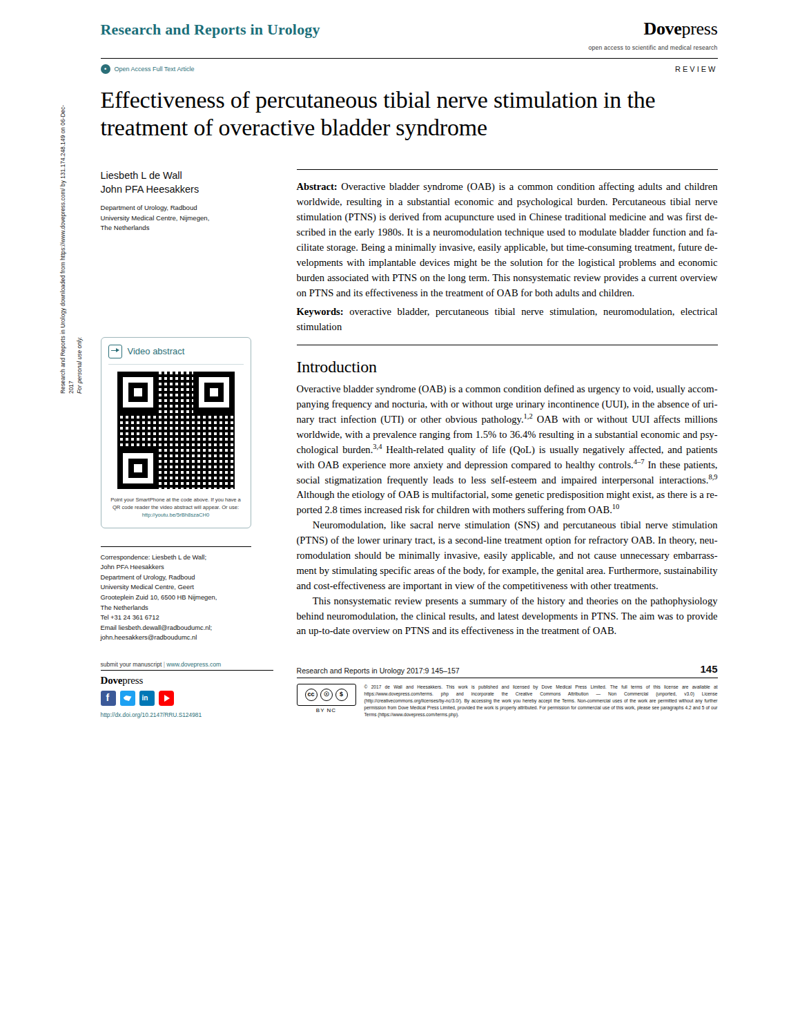Research and Reports in Urology downloaded from https://www.dovepress.com/ by 131.174.248.149 on 06-Dec-2017
For personal use only.
Research and Reports in Urology
Dovepress
open access to scientific and medical research
• Open Access Full Text Article
REVIEW
Effectiveness of percutaneous tibial nerve stimulation in the treatment of overactive bladder syndrome
Liesbeth L de Wall
John PFA Heesakkers
Department of Urology, Radboud
University Medical Centre, Nijmegen,
The Netherlands
Video abstract
Point your SmartPhone at the code above. If you have a
QR code reader the video abstract will appear. Or use:
http://youtu.be/5rBh8szaCH0
Correspondence: Liesbeth L de Wall;
John PFA Heesakkers
Department of Urology, Radboud
University Medical Centre, Geert
Grooteplein Zuid 10, 6500 HB Nijmegen,
The Netherlands
Tel +31 24 361 6712
Email liesbeth.dewall@radboudumc.nl;
john.heesakkers@radboudumc.nl
Abstract: Overactive bladder syndrome (OAB) is a common condition affecting adults and children worldwide, resulting in a substantial economic and psychological burden. Percutaneous tibial nerve stimulation (PTNS) is derived from acupuncture used in Chinese traditional medicine and was first described in the early 1980s. It is a neuromodulation technique used to modulate bladder function and facilitate storage. Being a minimally invasive, easily applicable, but time-consuming treatment, future developments with implantable devices might be the solution for the logistical problems and economic burden associated with PTNS on the long term. This nonsystematic review provides a current overview on PTNS and its effectiveness in the treatment of OAB for both adults and children.
Keywords: overactive bladder, percutaneous tibial nerve stimulation, neuromodulation, electrical stimulation
Introduction
Overactive bladder syndrome (OAB) is a common condition defined as urgency to void, usually accompanying frequency and nocturia, with or without urge urinary incontinence (UUI), in the absence of urinary tract infection (UTI) or other obvious pathology.1,2 OAB with or without UUI affects millions worldwide, with a prevalence ranging from 1.5% to 36.4% resulting in a substantial economic and psychological burden.3,4 Health-related quality of life (QoL) is usually negatively affected, and patients with OAB experience more anxiety and depression compared to healthy controls.4–7 In these patients, social stigmatization frequently leads to less self-esteem and impaired interpersonal interactions.8,9 Although the etiology of OAB is multifactorial, some genetic predisposition might exist, as there is a reported 2.8 times increased risk for children with mothers suffering from OAB.10
Neuromodulation, like sacral nerve stimulation (SNS) and percutaneous tibial nerve stimulation (PTNS) of the lower urinary tract, is a second-line treatment option for refractory OAB. In theory, neuromodulation should be minimally invasive, easily applicable, and not cause unnecessary embarrassment by stimulating specific areas of the body, for example, the genital area. Furthermore, sustainability and cost-effectiveness are important in view of the competitiveness with other treatments.
This nonsystematic review presents a summary of the history and theories on the pathophysiology behind neuromodulation, the clinical results, and latest developments in PTNS. The aim was to provide an up-to-date overview on PTNS and its effectiveness in the treatment of OAB.
submit your manuscript | www.dovepress.com
Dovepress
http://dx.doi.org/10.2147/RRU.S124981
Research and Reports in Urology 2017:9 145–157 145
cc☉$
BY NC
© 2017 de Wall and Heesakkers. This work is published and licensed by Dove Medical Press Limited. The full terms of this license are available at https://www.dovepress.com/terms. php and incorporate the Creative Commons Attribution — Non Commercial (unported, v3.0) License (http://creativecommons.org/licenses/by-nc/3.0/). By accessing the work you hereby accept the Terms. Non-commercial uses of the work are permitted without any further permission from Dove Medical Press Limited, provided the work is properly attributed. For permission for commercial use of this work, please see paragraphs 4.2 and 5 of our Terms (https://www.dovepress.com/terms.php).